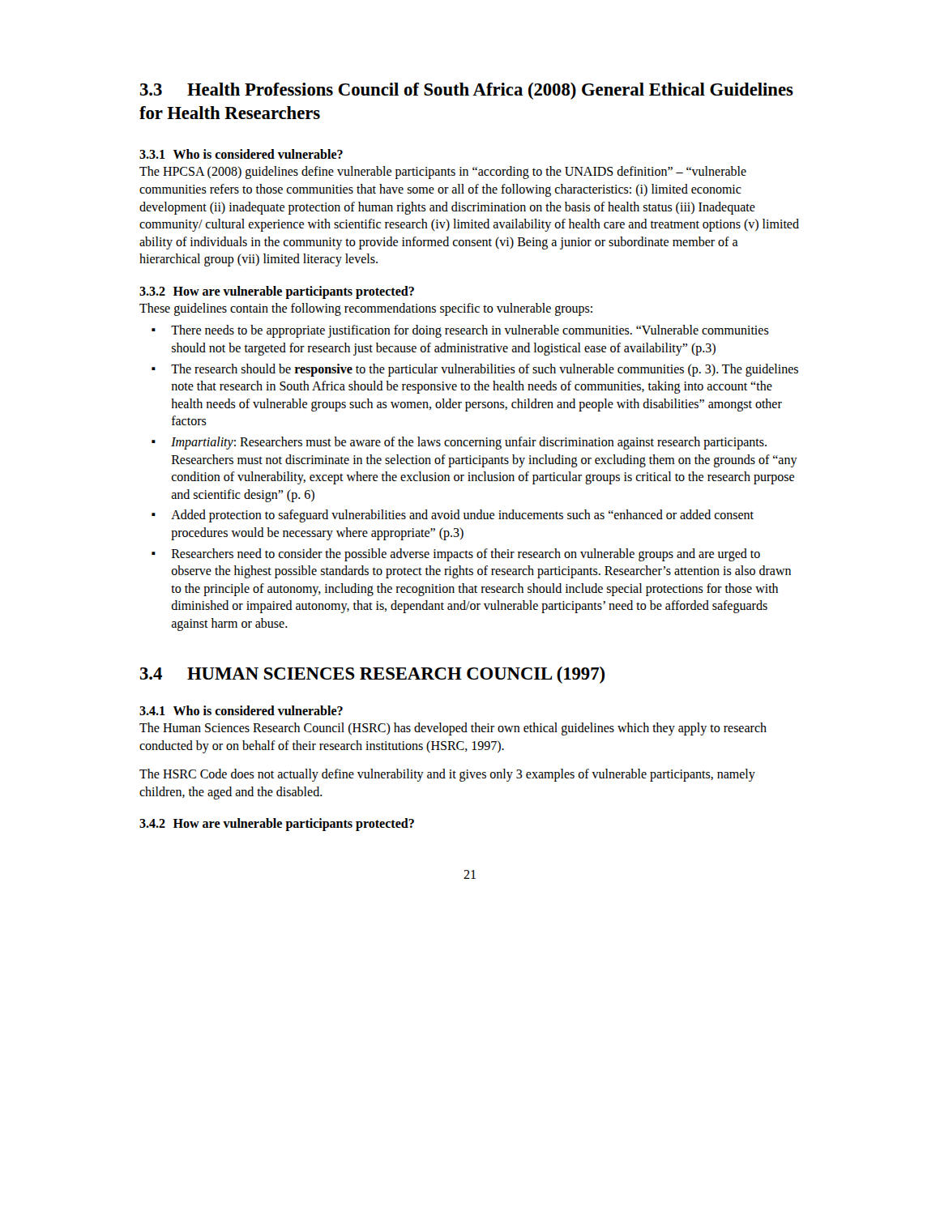3.3 Health Professions Council of South Africa (2008) General Ethical Guidelines for Health Researchers
3.3.1 Who is considered vulnerable?
The HPCSA (2008) guidelines define vulnerable participants in “according to the UNAIDS definition” – “vulnerable communities refers to those communities that have some or all of the following characteristics: (i) limited economic development (ii) inadequate protection of human rights and discrimination on the basis of health status (iii) Inadequate community/ cultural experience with scientific research (iv) limited availability of health care and treatment options (v) limited ability of individuals in the community to provide informed consent (vi) Being a junior or subordinate member of a hierarchical group (vii) limited literacy levels.
3.3.2 How are vulnerable participants protected?
These guidelines contain the following recommendations specific to vulnerable groups:
There needs to be appropriate justification for doing research in vulnerable communities. “Vulnerable communities should not be targeted for research just because of administrative and logistical ease of availability” (p.3)
The research should be responsive to the particular vulnerabilities of such vulnerable communities (p. 3). The guidelines note that research in South Africa should be responsive to the health needs of communities, taking into account “the health needs of vulnerable groups such as women, older persons, children and people with disabilities” amongst other factors
Impartiality: Researchers must be aware of the laws concerning unfair discrimination against research participants. Researchers must not discriminate in the selection of participants by including or excluding them on the grounds of “any condition of vulnerability, except where the exclusion or inclusion of particular groups is critical to the research purpose and scientific design” (p. 6)
Added protection to safeguard vulnerabilities and avoid undue inducements such as “enhanced or added consent procedures would be necessary where appropriate” (p.3)
Researchers need to consider the possible adverse impacts of their research on vulnerable groups and are urged to observe the highest possible standards to protect the rights of research participants. Researcher’s attention is also drawn to the principle of autonomy, including the recognition that research should include special protections for those with diminished or impaired autonomy, that is, dependant and/or vulnerable participants’ need to be afforded safeguards against harm or abuse.
3.4 HUMAN SCIENCES RESEARCH COUNCIL (1997)
3.4.1 Who is considered vulnerable?
The Human Sciences Research Council (HSRC) has developed their own ethical guidelines which they apply to research conducted by or on behalf of their research institutions (HSRC, 1997).
The HSRC Code does not actually define vulnerability and it gives only 3 examples of vulnerable participants, namely children, the aged and the disabled.
3.4.2 How are vulnerable participants protected?
21